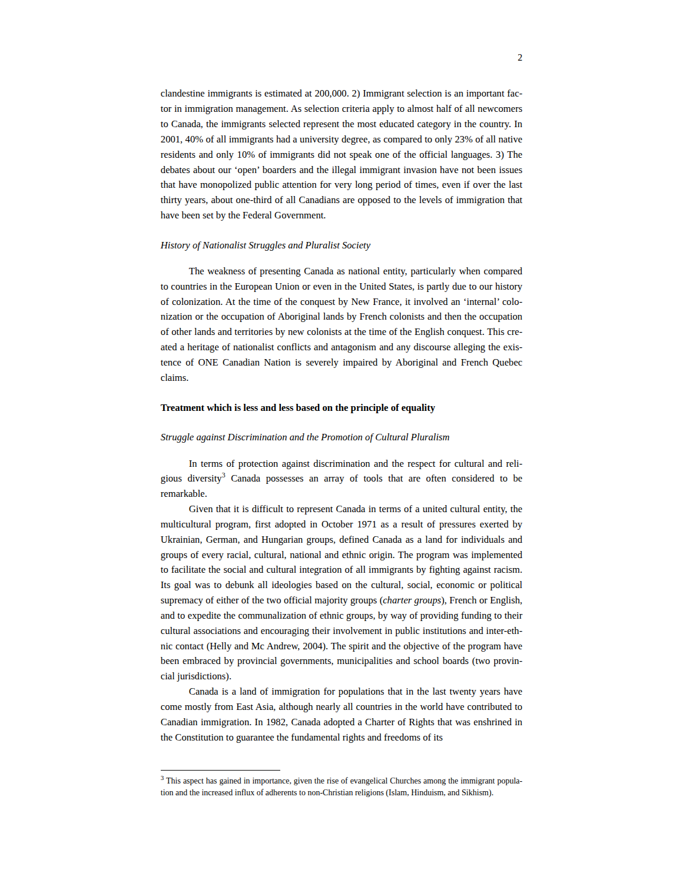2
clandestine immigrants is estimated at 200,000. 2) Immigrant selection is an important factor in immigration management. As selection criteria apply to almost half of all newcomers to Canada, the immigrants selected represent the most educated category in the country. In 2001, 40% of all immigrants had a university degree, as compared to only 23% of all native residents and only 10% of immigrants did not speak one of the official languages. 3) The debates about our ‘open’ boarders and the illegal immigrant invasion have not been issues that have monopolized public attention for very long period of times, even if over the last thirty years, about one-third of all Canadians are opposed to the levels of immigration that have been set by the Federal Government.
History of Nationalist Struggles and Pluralist Society
The weakness of presenting Canada as national entity, particularly when compared to countries in the European Union or even in the United States, is partly due to our history of colonization. At the time of the conquest by New France, it involved an ‘internal’ colonization or the occupation of Aboriginal lands by French colonists and then the occupation of other lands and territories by new colonists at the time of the English conquest. This created a heritage of nationalist conflicts and antagonism and any discourse alleging the existence of ONE Canadian Nation is severely impaired by Aboriginal and French Quebec claims.
Treatment which is less and less based on the principle of equality
Struggle against Discrimination and the Promotion of Cultural Pluralism
In terms of protection against discrimination and the respect for cultural and religious diversity3 Canada possesses an array of tools that are often considered to be remarkable.
Given that it is difficult to represent Canada in terms of a united cultural entity, the multicultural program, first adopted in October 1971 as a result of pressures exerted by Ukrainian, German, and Hungarian groups, defined Canada as a land for individuals and groups of every racial, cultural, national and ethnic origin. The program was implemented to facilitate the social and cultural integration of all immigrants by fighting against racism. Its goal was to debunk all ideologies based on the cultural, social, economic or political supremacy of either of the two official majority groups (charter groups), French or English, and to expedite the communalization of ethnic groups, by way of providing funding to their cultural associations and encouraging their involvement in public institutions and inter-ethnic contact (Helly and Mc Andrew, 2004). The spirit and the objective of the program have been embraced by provincial governments, municipalities and school boards (two provincial jurisdictions).
Canada is a land of immigration for populations that in the last twenty years have come mostly from East Asia, although nearly all countries in the world have contributed to Canadian immigration. In 1982, Canada adopted a Charter of Rights that was enshrined in the Constitution to guarantee the fundamental rights and freedoms of its
3 This aspect has gained in importance, given the rise of evangelical Churches among the immigrant population and the increased influx of adherents to non-Christian religions (Islam, Hinduism, and Sikhism).